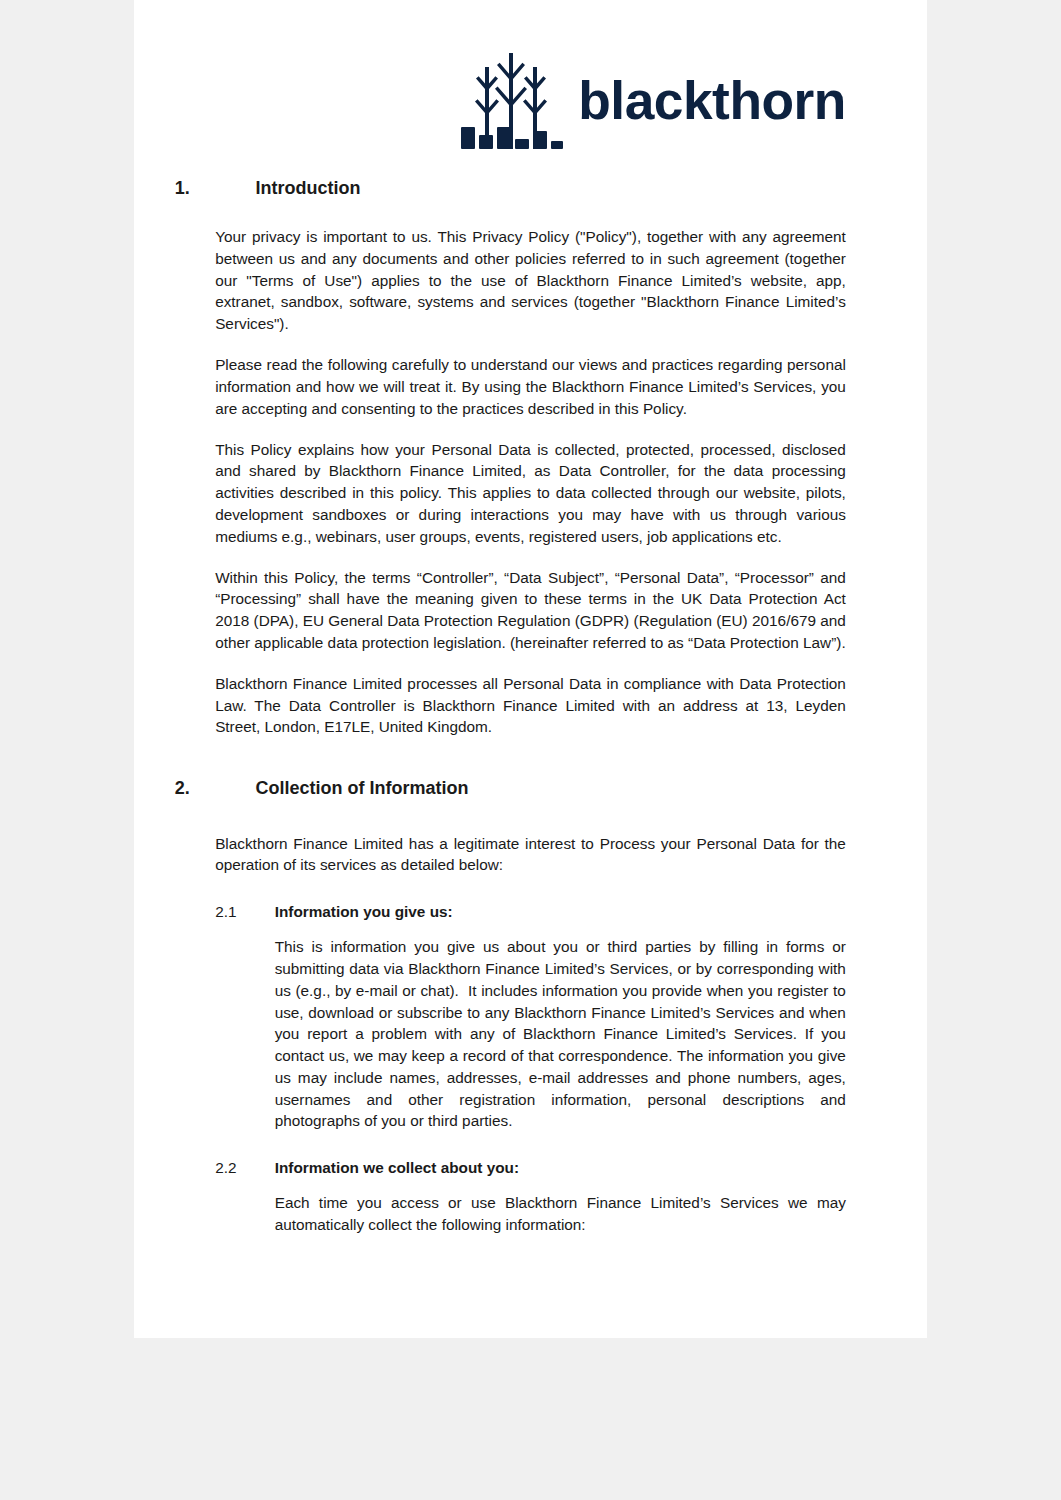blackthorn
1. Introduction
Your privacy is important to us. This Privacy Policy ("Policy"), together with any agreement between us and any documents and other policies referred to in such agreement (together our "Terms of Use") applies to the use of Blackthorn Finance Limited’s website, app, extranet, sandbox, software, systems and services (together "Blackthorn Finance Limited’s Services").
Please read the following carefully to understand our views and practices regarding personal information and how we will treat it. By using the Blackthorn Finance Limited’s Services, you are accepting and consenting to the practices described in this Policy.
This Policy explains how your Personal Data is collected, protected, processed, disclosed and shared by Blackthorn Finance Limited, as Data Controller, for the data processing activities described in this policy. This applies to data collected through our website, pilots, development sandboxes or during interactions you may have with us through various mediums e.g., webinars, user groups, events, registered users, job applications etc.
Within this Policy, the terms “Controller”, “Data Subject”, “Personal Data”, “Processor” and “Processing” shall have the meaning given to these terms in the UK Data Protection Act 2018 (DPA), EU General Data Protection Regulation (GDPR) (Regulation (EU) 2016/679 and other applicable data protection legislation. (hereinafter referred to as “Data Protection Law”).
Blackthorn Finance Limited processes all Personal Data in compliance with Data Protection Law. The Data Controller is Blackthorn Finance Limited with an address at 13, Leyden Street, London, E17LE, United Kingdom.
2. Collection of Information
Blackthorn Finance Limited has a legitimate interest to Process your Personal Data for the operation of its services as detailed below:
2.1 Information you give us:
This is information you give us about you or third parties by filling in forms or submitting data via Blackthorn Finance Limited’s Services, or by corresponding with us (e.g., by e-mail or chat). It includes information you provide when you register to use, download or subscribe to any Blackthorn Finance Limited’s Services and when you report a problem with any of Blackthorn Finance Limited’s Services. If you contact us, we may keep a record of that correspondence. The information you give us may include names, addresses, e-mail addresses and phone numbers, ages, usernames and other registration information, personal descriptions and photographs of you or third parties.
2.2 Information we collect about you:
Each time you access or use Blackthorn Finance Limited’s Services we may automatically collect the following information: